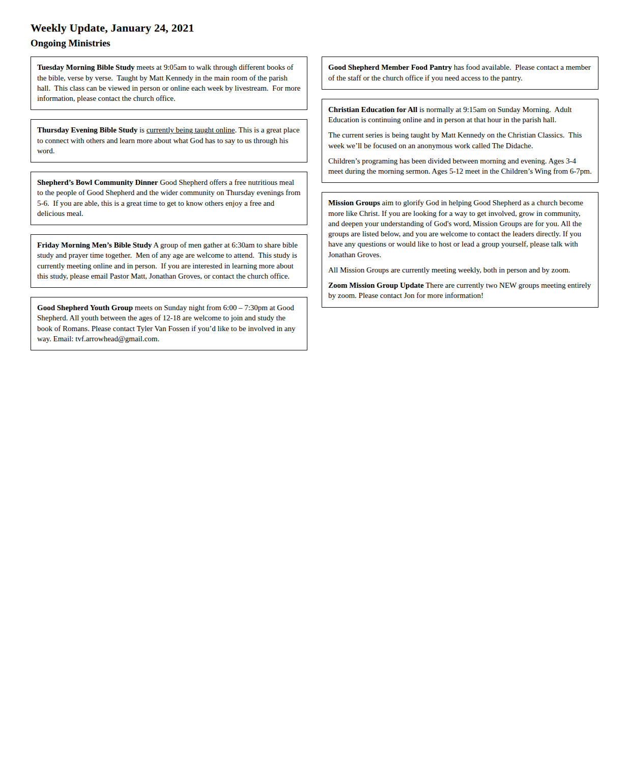Weekly Update, January 24, 2021
Ongoing Ministries
Tuesday Morning Bible Study meets at 9:05am to walk through different books of the bible, verse by verse. Taught by Matt Kennedy in the main room of the parish hall. This class can be viewed in person or online each week by livestream. For more information, please contact the church office.
Thursday Evening Bible Study is currently being taught online. This is a great place to connect with others and learn more about what God has to say to us through his word.
Shepherd’s Bowl Community Dinner Good Shepherd offers a free nutritious meal to the people of Good Shepherd and the wider community on Thursday evenings from 5-6. If you are able, this is a great time to get to know others enjoy a free and delicious meal.
Friday Morning Men’s Bible Study A group of men gather at 6:30am to share bible study and prayer time together. Men of any age are welcome to attend. This study is currently meeting online and in person. If you are interested in learning more about this study, please email Pastor Matt, Jonathan Groves, or contact the church office.
Good Shepherd Youth Group meets on Sunday night from 6:00 – 7:30pm at Good Shepherd. All youth between the ages of 12-18 are welcome to join and study the book of Romans. Please contact Tyler Van Fossen if you’d like to be involved in any way. Email: tvf.arrowhead@gmail.com.
Good Shepherd Member Food Pantry has food available. Please contact a member of the staff or the church office if you need access to the pantry.
Christian Education for All is normally at 9:15am on Sunday Morning. Adult Education is continuing online and in person at that hour in the parish hall.
The current series is being taught by Matt Kennedy on the Christian Classics. This week we’ll be focused on an anonymous work called The Didache.
Children’s programing has been divided between morning and evening. Ages 3-4 meet during the morning sermon. Ages 5-12 meet in the Children’s Wing from 6-7pm.
Mission Groups aim to glorify God in helping Good Shepherd as a church become more like Christ. If you are looking for a way to get involved, grow in community, and deepen your understanding of God's word, Mission Groups are for you. All the groups are listed below, and you are welcome to contact the leaders directly. If you have any questions or would like to host or lead a group yourself, please talk with Jonathan Groves.
All Mission Groups are currently meeting weekly, both in person and by zoom.
Zoom Mission Group Update There are currently two NEW groups meeting entirely by zoom. Please contact Jon for more information!